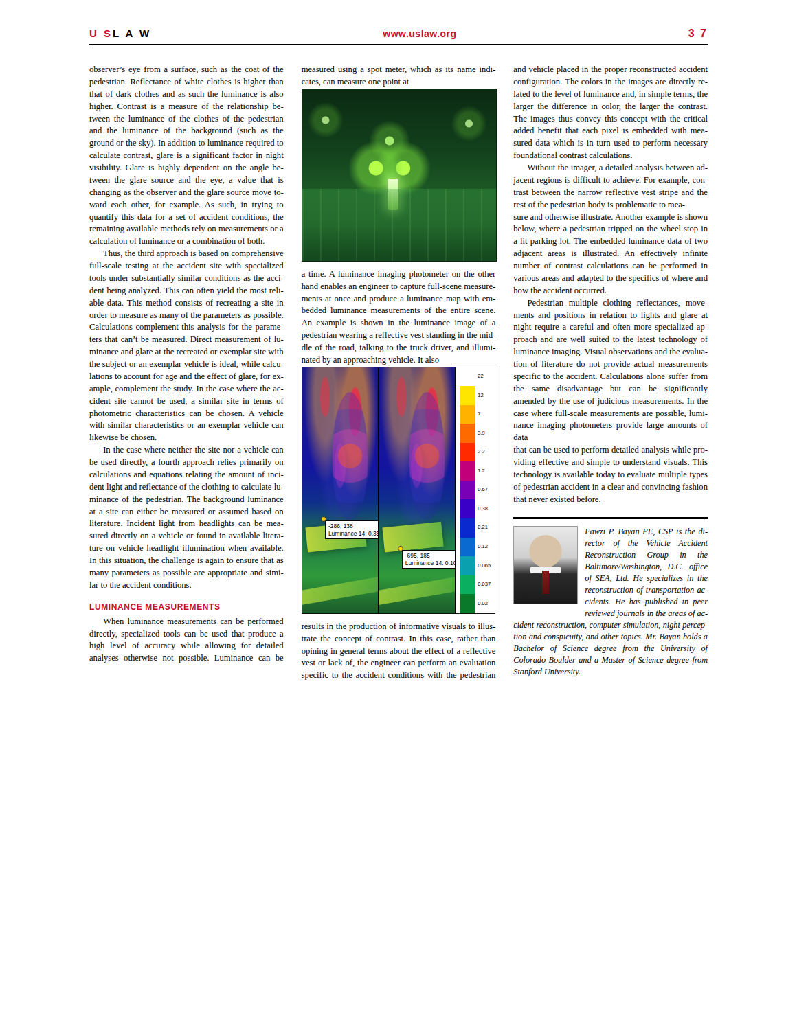U S L A W
www.uslaw.org
3 7
observer’s eye from a surface, such as the coat of the pedestrian. Reflectance of white clothes is higher than that of dark clothes and as such the luminance is also higher. Contrast is a measure of the relationship between the luminance of the clothes of the pedestrian and the luminance of the background (such as the ground or the sky). In addition to luminance required to calculate contrast, glare is a significant factor in night visibility. Glare is highly dependent on the angle between the glare source and the eye, a value that is changing as the observer and the glare source move toward each other, for example. As such, in trying to quantify this data for a set of accident conditions, the remaining available methods rely on measurements or a calculation of luminance or a combination of both.
Thus, the third approach is based on comprehensive full-scale testing at the accident site with specialized tools under substantially similar conditions as the accident being analyzed. This can often yield the most reliable data. This method consists of recreating a site in order to measure as many of the parameters as possible. Calculations complement this analysis for the parameters that can’t be measured. Direct measurement of luminance and glare at the recreated or exemplar site with the subject or an exemplar vehicle is ideal, while calculations to account for age and the effect of glare, for example, complement the study. In the case where the accident site cannot be used, a similar site in terms of photometric characteristics can be chosen. A vehicle with similar characteristics or an exemplar vehicle can likewise be chosen.
In the case where neither the site nor a vehicle can be used directly, a fourth approach relies primarily on calculations and equations relating the amount of incident light and reflectance of the clothing to calculate luminance of the pedestrian. The background luminance at a site can either be measured or assumed based on literature. Incident light from headlights can be measured directly on a vehicle or found in available literature on vehicle headlight illumination when available. In this situation, the challenge is again to ensure that as many parameters as possible are appropriate and similar to the accident conditions.
LUMINANCE MEASUREMENTS
When luminance measurements can be performed directly, specialized tools can be used that produce a high level of accuracy while allowing for detailed analyses otherwise not possible. Luminance can be measured using a spot meter, which as its name indicates, can measure one point at
a time. A luminance imaging photometer on the other hand enables an engineer to capture full-scene measurements at once and produce a luminance map with embedded luminance measurements of the entire scene. An example is shown in the luminance image of a pedestrian wearing a reflective vest standing in the middle of the road, talking to the truck driver, and illuminated by an approaching vehicle. It also
-286, 138
Luminance 14: 0.3525 cd/m²
-695, 185
Luminance 14: 0.1058 cd/m²
22
12
7
3.9
2.2
1.2
0.67
0.38
0.21
0.12
0.065
0.037
0.02
results in the production of informative visuals to illustrate the concept of contrast. In this case, rather than opining in general terms about the effect of a reflective vest or lack of, the engineer can perform an evaluation specific to the accident conditions with the pedestrian and vehicle placed in the proper reconstructed accident configuration. The colors in the images are directly related to the level of luminance and, in simple terms, the larger the difference in color, the larger the contrast. The images thus convey this concept with the critical added benefit that each pixel is embedded with measured data which is in turn used to perform necessary foundational contrast calculations.
Without the imager, a detailed analysis between adjacent regions is difficult to achieve. For example, contrast between the narrow reflective vest stripe and the rest of the pedestrian body is problematic to mea-
sure and otherwise illustrate. Another example is shown below, where a pedestrian tripped on the wheel stop in a lit parking lot. The embedded luminance data of two adjacent areas is illustrated. An effectively infinite number of contrast calculations can be performed in various areas and adapted to the specifics of where and how the accident occurred.
Pedestrian multiple clothing reflectances, movements and positions in relation to lights and glare at night require a careful and often more specialized approach and are well suited to the latest technology of luminance imaging. Visual observations and the evaluation of literature do not provide actual measurements specific to the accident. Calculations alone suffer from the same disadvantage but can be significantly amended by the use of judicious measurements. In the case where full-scale measurements are possible, luminance imaging photometers provide large amounts of data
that can be used to perform detailed analysis while providing effective and simple to understand visuals. This technology is available today to evaluate multiple types of pedestrian accident in a clear and convincing fashion that never existed before.
Fawzi P. Bayan PE, CSP is the director of the Vehicle Accident Reconstruction Group in the Baltimore/Washington, D.C. office of SEA, Ltd. He specializes in the reconstruction of transportation accidents. He has published in peer reviewed journals in the areas of accident reconstruction, computer simulation, night perception and conspicuity, and other topics. Mr. Bayan holds a Bachelor of Science degree from the University of Colorado Boulder and a Master of Science degree from Stanford University.